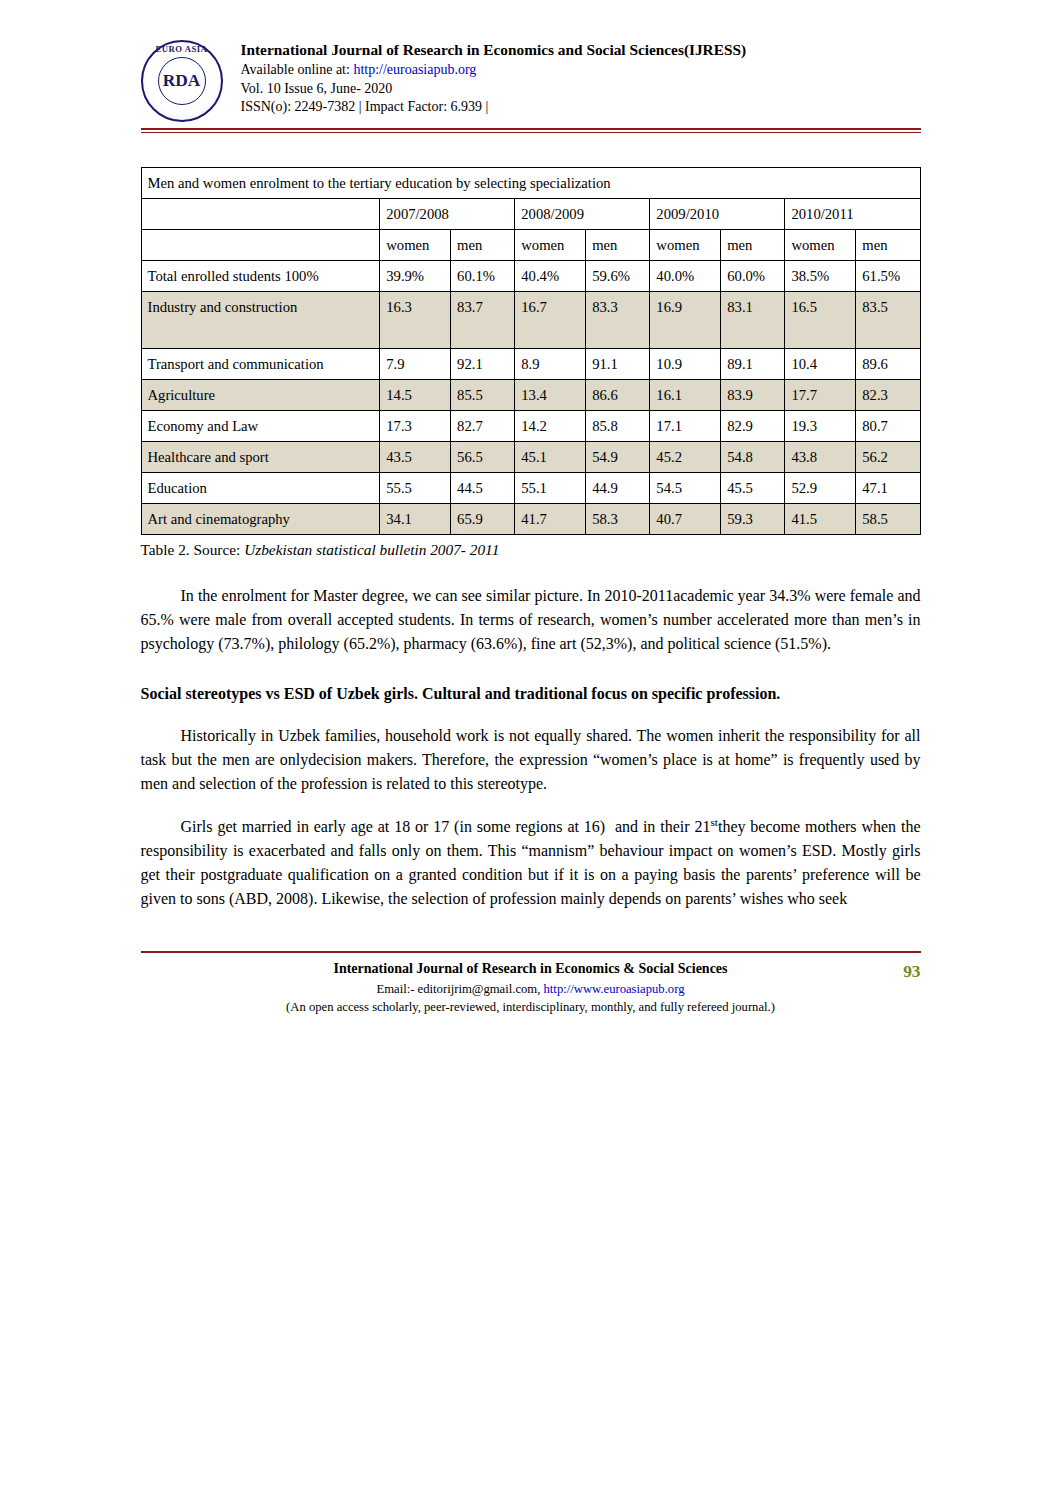EURO ASIA
RDA
International Journal of Research in Economics and Social Sciences(IJRESS)
Available online at: http://euroasiapub.org
Vol. 10 Issue 6, June- 2020
ISSN(o): 2249-7382 | Impact Factor: 6.939 |
| Men and women enrolment to the tertiary education by selecting specialization |
| | 2007/2008 | 2008/2009 | 2009/2010 | 2010/2011 |
| | women | men | women | men | women | men | women | men |
| Total enrolled students 100% | 39.9% | 60.1% | 40.4% | 59.6% | 40.0% | 60.0% | 38.5% | 61.5% |
| Industry and construction | 16.3 | 83.7 | 16.7 | 83.3 | 16.9 | 83.1 | 16.5 | 83.5 |
| Transport and communication | 7.9 | 92.1 | 8.9 | 91.1 | 10.9 | 89.1 | 10.4 | 89.6 |
| Agriculture | 14.5 | 85.5 | 13.4 | 86.6 | 16.1 | 83.9 | 17.7 | 82.3 |
| Economy and Law | 17.3 | 82.7 | 14.2 | 85.8 | 17.1 | 82.9 | 19.3 | 80.7 |
| Healthcare and sport | 43.5 | 56.5 | 45.1 | 54.9 | 45.2 | 54.8 | 43.8 | 56.2 |
| Education | 55.5 | 44.5 | 55.1 | 44.9 | 54.5 | 45.5 | 52.9 | 47.1 |
| Art and cinematography | 34.1 | 65.9 | 41.7 | 58.3 | 40.7 | 59.3 | 41.5 | 58.5 |
Table 2. Source: Uzbekistan statistical bulletin 2007- 2011
In the enrolment for Master degree, we can see similar picture. In 2010-2011academic year 34.3% were female and 65.% were male from overall accepted students. In terms of research, women’s number accelerated more than men’s in psychology (73.7%), philology (65.2%), pharmacy (63.6%), fine art (52,3%), and political science (51.5%).
Social stereotypes vs ESD of Uzbek girls. Cultural and traditional focus on specific profession.
Historically in Uzbek families, household work is not equally shared. The women inherit the responsibility for all task but the men are onlydecision makers. Therefore, the expression “women’s place is at home” is frequently used by men and selection of the profession is related to this stereotype.
Girls get married in early age at 18 or 17 (in some regions at 16) and in their 21stthey become mothers when the responsibility is exacerbated and falls only on them. This “mannism” behaviour impact on women’s ESD. Mostly girls get their postgraduate qualification on a granted condition but if it is on a paying basis the parents’ preference will be given to sons (ABD, 2008). Likewise, the selection of profession mainly depends on parents’ wishes who seek
93
International Journal of Research in Economics & Social Sciences
Email:- editorijrim@gmail.com, http://www.euroasiapub.org
(An open access scholarly, peer-reviewed, interdisciplinary, monthly, and fully refereed journal.)